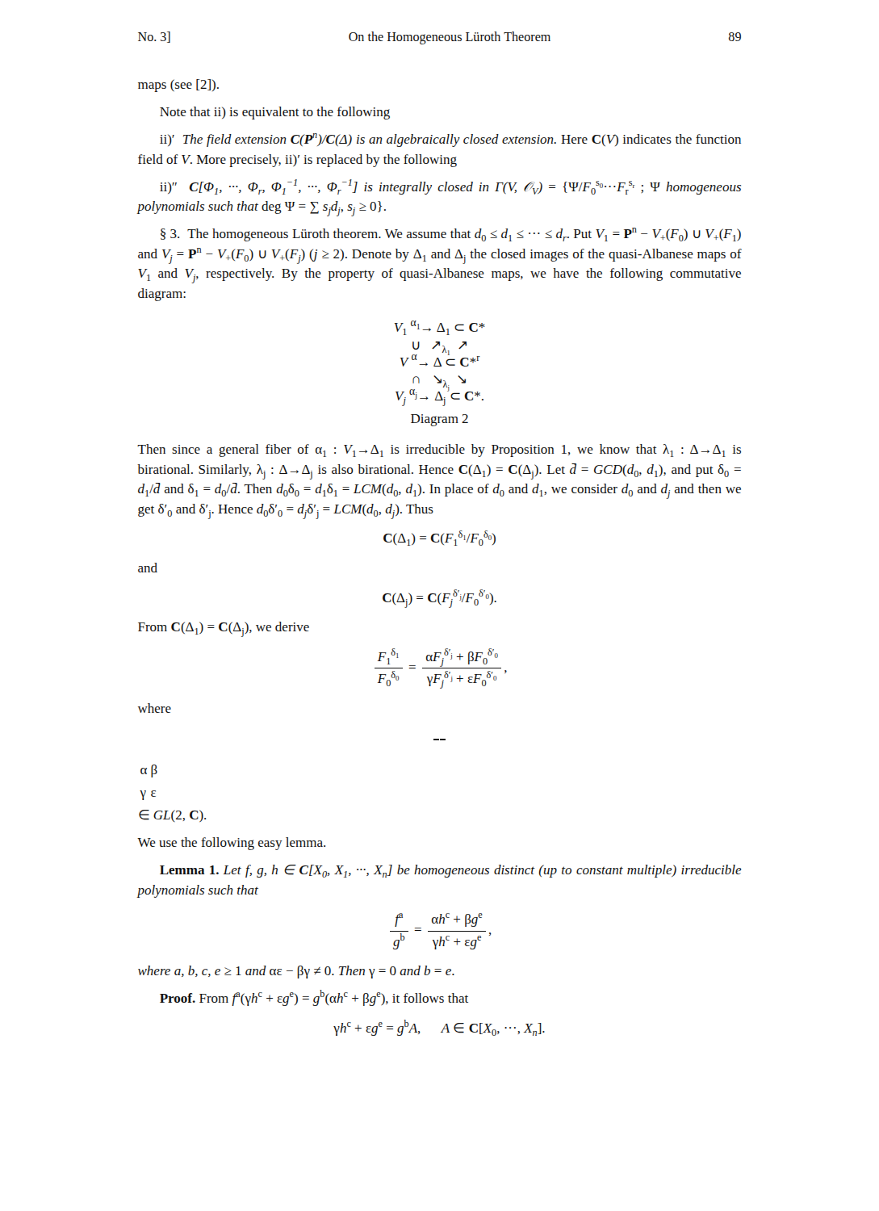No. 3] On the Homogeneous Lüroth Theorem 89
maps (see [2]).
Note that ii) is equivalent to the following
ii)′ The field extension C(Pn)/C(Δ) is an algebraically closed extension. Here C(V) indicates the function field of V. More precisely, ii)′ is replaced by the following
ii)″ C[Φ1, ···, Φr, Φ1−1, ···, Φr−1] is integrally closed in Γ(V, 𝒪V) = {Ψ/F0s0···Frsr ; Ψ homogeneous polynomials such that deg Ψ = ∑ sjdj, sj ≥ 0}.
§ 3. The homogeneous Lüroth theorem. We assume that d0 ≤ d1 ≤ ··· ≤ dr. Put V1 = Pn − V+(F0) ∪ V+(F1) and Vj = Pn − V+(F0) ∪ V+(Fj) (j ≥ 2). Denote by Δ1 and Δj the closed images of the quasi-Albanese maps of V1 and Vj, respectively. By the property of quasi-Albanese maps, we have the following commutative diagram:
V1 α1→ Δ1 ⊂ C*
∪ ↗λ1 ↗
V α→ Δ ⊂ C*r
∩ ↘λj ↘
Vj αj→ Δj ⊂ C*.
Diagram 2
Then since a general fiber of α1 : V1→Δ1 is irreducible by Proposition 1, we know that λ1 : Δ→Δ1 is birational. Similarly, λj : Δ→Δj is also birational. Hence C(Δ1) = C(Δj). Let d̄ = GCD(d0, d1), and put δ0 = d1/d̄ and δ1 = d0/d̄. Then d0δ0 = d1δ1 = LCM(d0, d1). In place of d0 and d1, we consider d0 and dj and then we get δ′0 and δ′j. Hence d0δ′0 = djδ′j = LCM(d0, dj). Thus
C(Δ1) = C(F1δ1/F0δ0)
and
C(Δj) = C(Fjδ′j/F0δ′0).
From C(Δ1) = C(Δj), we derive
F1δ1 F0δ0 = αFjδ′j + βF0δ′0 γFjδ′j + εF0δ′0,
where
| α | β |
| γ | ε |
∈ GL(2, C).
We use the following easy lemma.
Lemma 1. Let f, g, h ∈ C[X0, X1, ···, Xn] be homogeneous distinct (up to constant multiple) irreducible polynomials such that
fa gb = αhc + βge γhc + εge,
where a, b, c, e ≥ 1 and αε − βγ ≠ 0. Then γ = 0 and b = e.
Proof. From fa(γhc + εge) = gb(αhc + βge), it follows that
γhc + εge = gbA, A ∈ C[X0, ···, Xn].